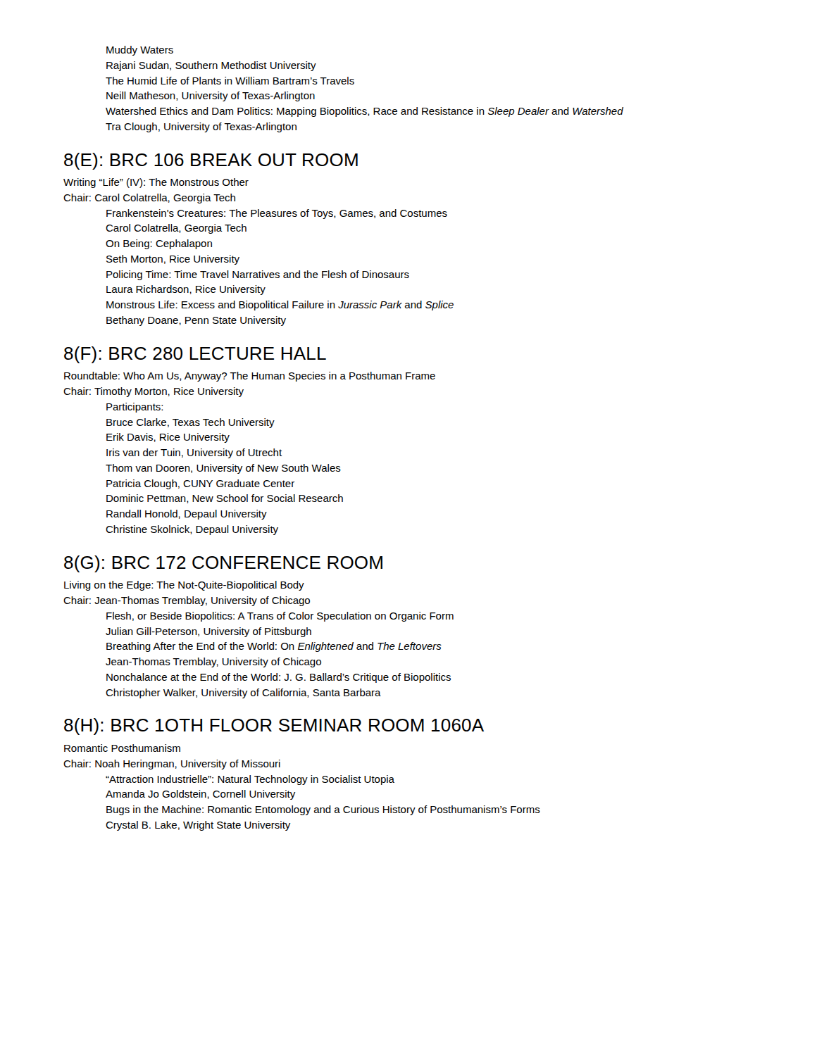Muddy Waters
Rajani Sudan, Southern Methodist University
The Humid Life of Plants in William Bartram’s Travels
Neill Matheson, University of Texas-Arlington
Watershed Ethics and Dam Politics: Mapping Biopolitics, Race and Resistance in Sleep Dealer and Watershed
Tra Clough, University of Texas-Arlington
8(E): BRC 106 BREAK OUT ROOM
Writing “Life” (IV): The Monstrous Other
Chair: Carol Colatrella, Georgia Tech
Frankenstein's Creatures: The Pleasures of Toys, Games, and Costumes
Carol Colatrella, Georgia Tech
On Being: Cephalapon
Seth Morton, Rice University
Policing Time: Time Travel Narratives and the Flesh of Dinosaurs
Laura Richardson, Rice University
Monstrous Life: Excess and Biopolitical Failure in Jurassic Park and Splice
Bethany Doane, Penn State University
8(F): BRC 280 LECTURE HALL
Roundtable: Who Am Us, Anyway? The Human Species in a Posthuman Frame
Chair: Timothy Morton, Rice University
Participants:
Bruce Clarke, Texas Tech University
Erik Davis, Rice University
Iris van der Tuin, University of Utrecht
Thom van Dooren, University of New South Wales
Patricia Clough, CUNY Graduate Center
Dominic Pettman, New School for Social Research
Randall Honold, Depaul University
Christine Skolnick, Depaul University
8(G): BRC 172 CONFERENCE ROOM
Living on the Edge: The Not-Quite-Biopolitical Body
Chair: Jean-Thomas Tremblay, University of Chicago
Flesh, or Beside Biopolitics: A Trans of Color Speculation on Organic Form
Julian Gill-Peterson, University of Pittsburgh
Breathing After the End of the World: On Enlightened and The Leftovers
Jean-Thomas Tremblay, University of Chicago
Nonchalance at the End of the World: J. G. Ballard’s Critique of Biopolitics
Christopher Walker, University of California, Santa Barbara
8(H): BRC 1OTH FLOOR SEMINAR ROOM 1060A
Romantic Posthumanism
Chair: Noah Heringman, University of Missouri
“Attraction Industrielle”: Natural Technology in Socialist Utopia
Amanda Jo Goldstein, Cornell University
Bugs in the Machine: Romantic Entomology and a Curious History of Posthumanism’s Forms
Crystal B. Lake, Wright State University